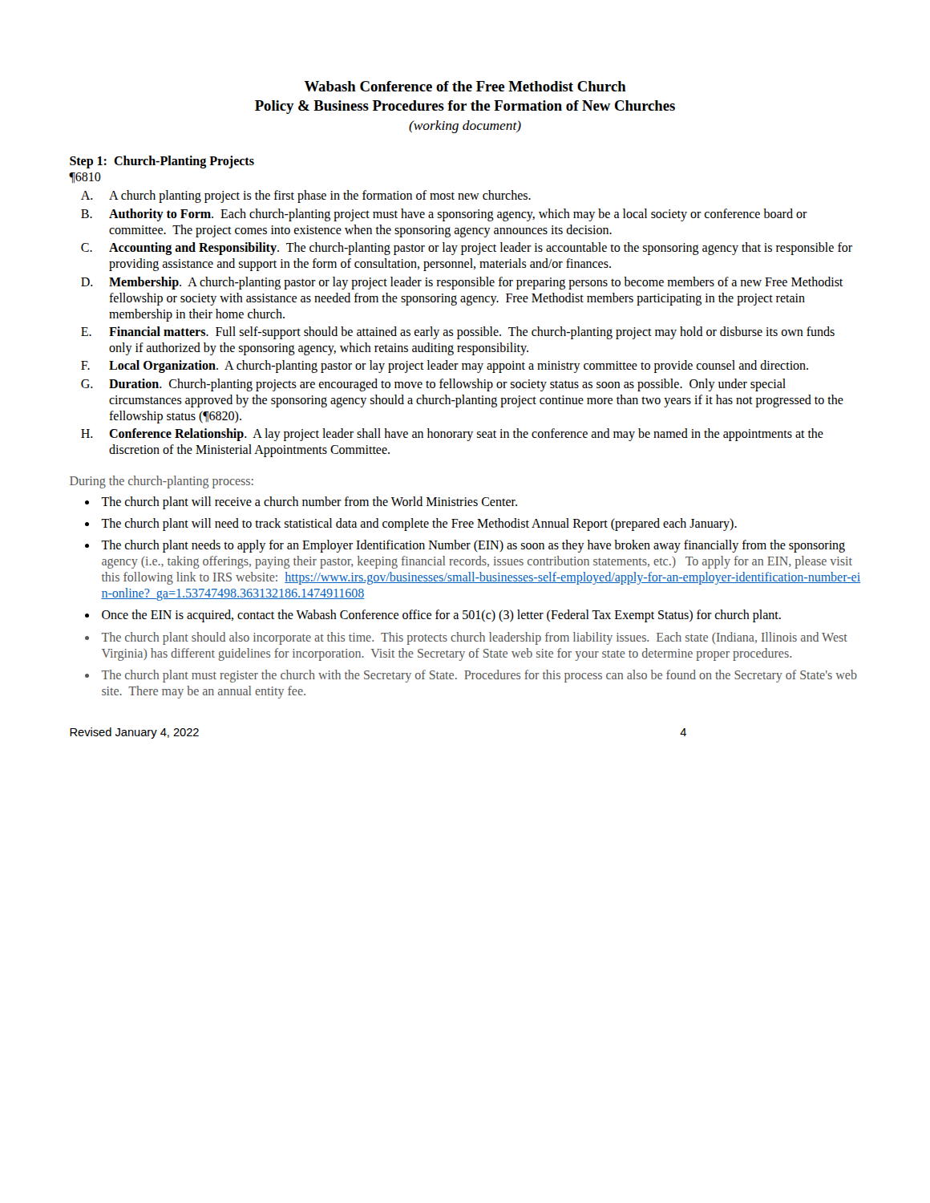Wabash Conference of the Free Methodist Church
Policy & Business Procedures for the Formation of New Churches (working document)
Step 1: Church-Planting Projects
¶6810
A. A church planting project is the first phase in the formation of most new churches.
B. Authority to Form. Each church-planting project must have a sponsoring agency, which may be a local society or conference board or committee. The project comes into existence when the sponsoring agency announces its decision.
C. Accounting and Responsibility. The church-planting pastor or lay project leader is accountable to the sponsoring agency that is responsible for providing assistance and support in the form of consultation, personnel, materials and/or finances.
D. Membership. A church-planting pastor or lay project leader is responsible for preparing persons to become members of a new Free Methodist fellowship or society with assistance as needed from the sponsoring agency. Free Methodist members participating in the project retain membership in their home church.
E. Financial matters. Full self-support should be attained as early as possible. The church-planting project may hold or disburse its own funds only if authorized by the sponsoring agency, which retains auditing responsibility.
F. Local Organization. A church-planting pastor or lay project leader may appoint a ministry committee to provide counsel and direction.
G. Duration. Church-planting projects are encouraged to move to fellowship or society status as soon as possible. Only under special circumstances approved by the sponsoring agency should a church-planting project continue more than two years if it has not progressed to the fellowship status (¶6820).
H. Conference Relationship. A lay project leader shall have an honorary seat in the conference and may be named in the appointments at the discretion of the Ministerial Appointments Committee.
During the church-planting process:
The church plant will receive a church number from the World Ministries Center.
The church plant will need to track statistical data and complete the Free Methodist Annual Report (prepared each January).
The church plant needs to apply for an Employer Identification Number (EIN) as soon as they have broken away financially from the sponsoring agency (i.e., taking offerings, paying their pastor, keeping financial records, issues contribution statements, etc.) To apply for an EIN, please visit this following link to IRS website: https://www.irs.gov/businesses/small-businesses-self-employed/apply-for-an-employer-identification-number-ein-online?_ga=1.53747498.363132186.1474911608
Once the EIN is acquired, contact the Wabash Conference office for a 501(c) (3) letter (Federal Tax Exempt Status) for church plant.
The church plant should also incorporate at this time. This protects church leadership from liability issues. Each state (Indiana, Illinois and West Virginia) has different guidelines for incorporation. Visit the Secretary of State web site for your state to determine proper procedures.
The church plant must register the church with the Secretary of State. Procedures for this process can also be found on the Secretary of State's web site. There may be an annual entity fee.
Revised January 4, 2022 4